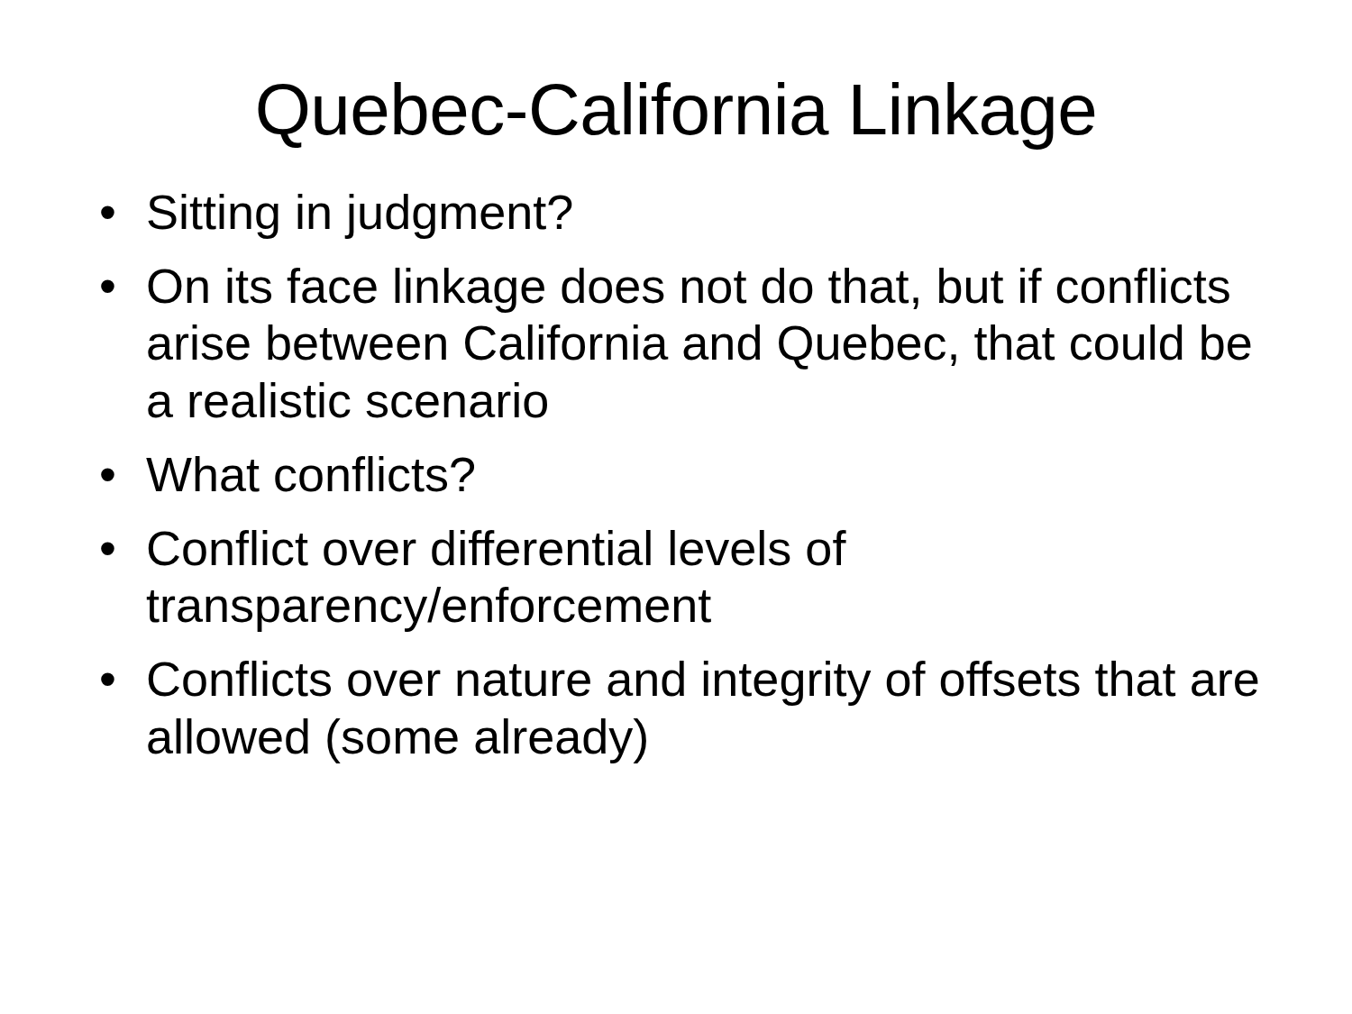Quebec-California Linkage
Sitting in judgment?
On its face linkage does not do that, but if conflicts arise between California and Quebec, that could be a realistic scenario
What conflicts?
Conflict over differential levels of transparency/enforcement
Conflicts over nature and integrity of offsets that are allowed (some already)